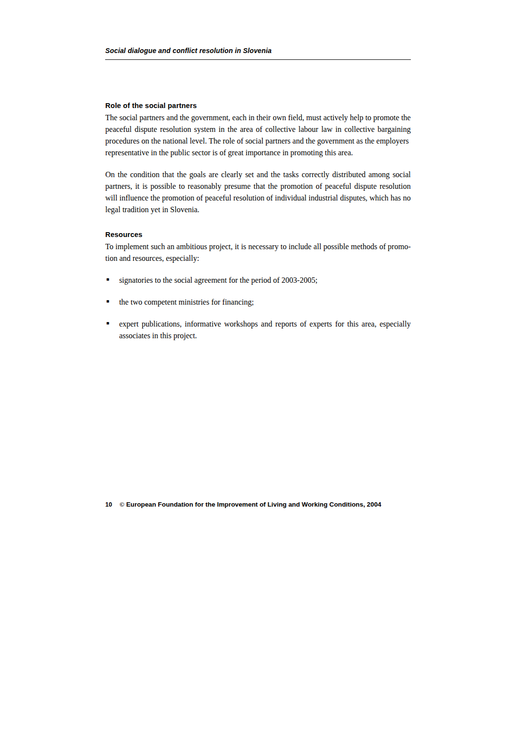Social dialogue and conflict resolution in Slovenia
Role of the social partners
The social partners and the government, each in their own field, must actively help to promote the peaceful dispute resolution system in the area of collective labour law in collective bargaining procedures on the national level. The role of social partners and the government as the employers representative in the public sector is of great importance in promoting this area.
On the condition that the goals are clearly set and the tasks correctly distributed among social partners, it is possible to reasonably presume that the promotion of peaceful dispute resolution will influence the promotion of peaceful resolution of individual industrial disputes, which has no legal tradition yet in Slovenia.
Resources
To implement such an ambitious project, it is necessary to include all possible methods of promotion and resources, especially:
signatories to the social agreement for the period of 2003-2005;
the two competent ministries for financing;
expert publications, informative workshops and reports of experts for this area, especially associates in this project.
10
© European Foundation for the Improvement of Living and Working Conditions, 2004